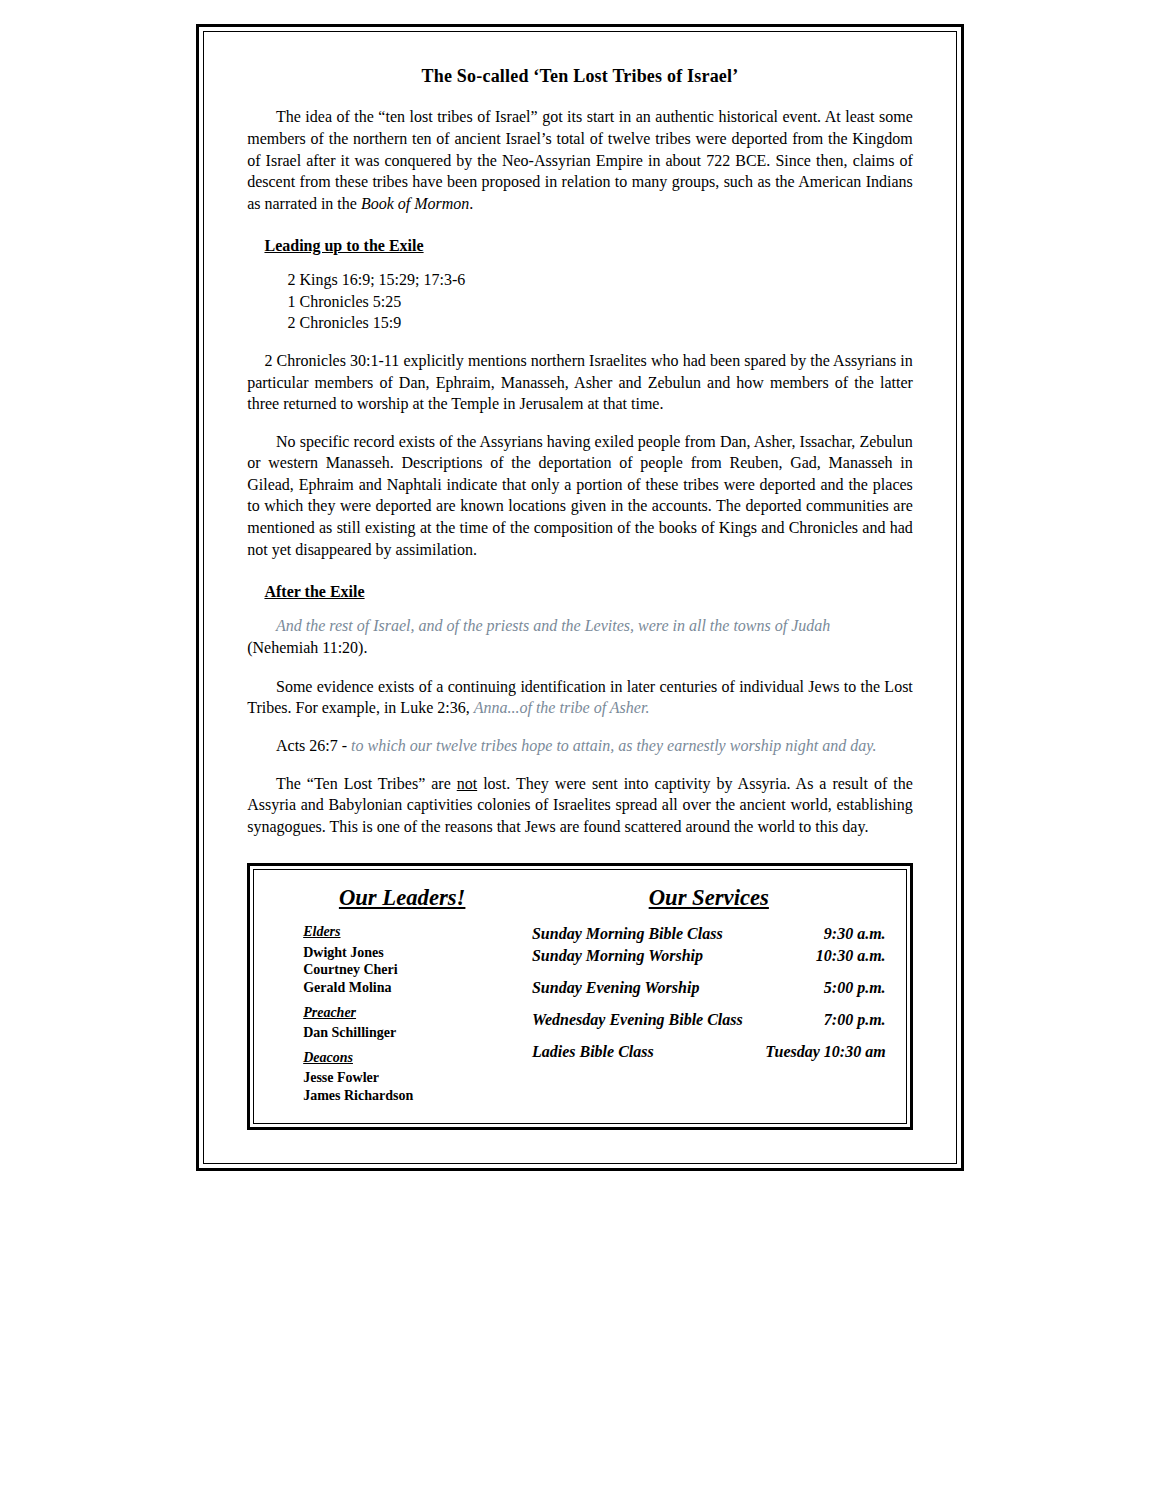The So-called ‘Ten Lost Tribes of Israel’
The idea of the “ten lost tribes of Israel” got its start in an authentic historical event. At least some members of the northern ten of ancient Israel’s total of twelve tribes were deported from the Kingdom of Israel after it was conquered by the Neo-Assyrian Empire in about 722 BCE. Since then, claims of descent from these tribes have been proposed in relation to many groups, such as the American Indians as narrated in the Book of Mormon.
Leading up to the Exile
2 Kings 16:9; 15:29; 17:3-6
1 Chronicles 5:25
2 Chronicles 15:9
2 Chronicles 30:1-11 explicitly mentions northern Israelites who had been spared by the Assyrians in particular members of Dan, Ephraim, Manasseh, Asher and Zebulun and how members of the latter three returned to worship at the Temple in Jerusalem at that time.
No specific record exists of the Assyrians having exiled people from Dan, Asher, Issachar, Zebulun or western Manasseh. Descriptions of the deportation of people from Reuben, Gad, Manasseh in Gilead, Ephraim and Naphtali indicate that only a portion of these tribes were deported and the places to which they were deported are known locations given in the accounts. The deported communities are mentioned as still existing at the time of the composition of the books of Kings and Chronicles and had not yet disappeared by assimilation.
After the Exile
And the rest of Israel, and of the priests and the Levites, were in all the towns of Judah
(Nehemiah 11:20).
Some evidence exists of a continuing identification in later centuries of individual Jews to the Lost Tribes. For example, in Luke 2:36, Anna...of the tribe of Asher.
Acts 26:7 - to which our twelve tribes hope to attain, as they earnestly worship night and day.
The “Ten Lost Tribes” are not lost. They were sent into captivity by Assyria. As a result of the Assyria and Babylonian captivities colonies of Israelites spread all over the ancient world, establishing synagogues. This is one of the reasons that Jews are found scattered around the world to this day.
| Our Leaders! Elders Dwight Jones Courtney Cheri Gerald Molina Preacher Dan Schillinger Deacons Jesse Fowler James Richardson | Our Services / Sunday Morning Bible Class / 9:30 a.m. / / Sunday Morning Worship / 10:30 a.m. / / Sunday Evening Worship / 5:00 p.m. / / Wednesday Evening Bible Class / 7:00 p.m. / / Ladies Bible Class / Tuesday 10:30 am / |